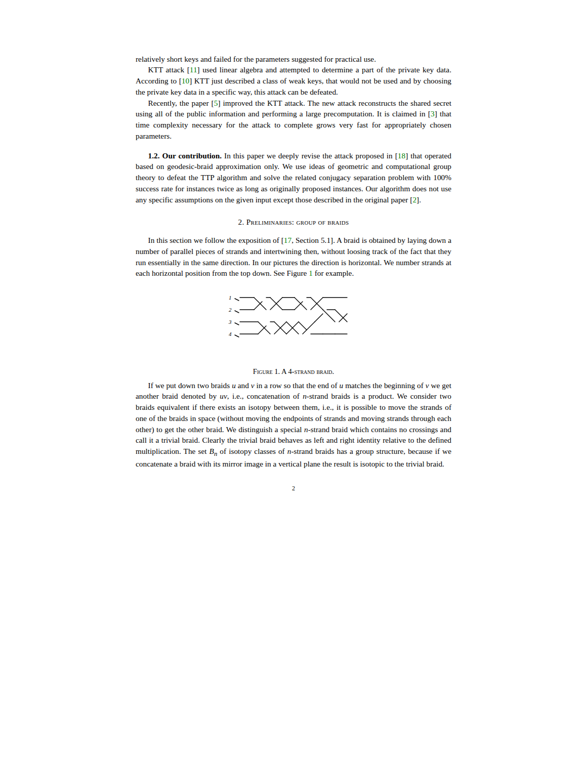relatively short keys and failed for the parameters suggested for practical use.
KTT attack [11] used linear algebra and attempted to determine a part of the private key data. According to [10] KTT just described a class of weak keys, that would not be used and by choosing the private key data in a specific way, this attack can be defeated.
Recently, the paper [5] improved the KTT attack. The new attack reconstructs the shared secret using all of the public information and performing a large precomputation. It is claimed in [3] that time complexity necessary for the attack to complete grows very fast for appropriately chosen parameters.
1.2. Our contribution. In this paper we deeply revise the attack proposed in [18] that operated based on geodesic-braid approximation only. We use ideas of geometric and computational group theory to defeat the TTP algorithm and solve the related conjugacy separation problem with 100% success rate for instances twice as long as originally proposed instances. Our algorithm does not use any specific assumptions on the given input except those described in the original paper [2].
2. Preliminaries: group of braids
In this section we follow the exposition of [17, Section 5.1]. A braid is obtained by laying down a number of parallel pieces of strands and intertwining then, without loosing track of the fact that they run essentially in the same direction. In our pictures the direction is horizontal. We number strands at each horizontal position from the top down. See Figure 1 for example.
1 2 3 4
Figure 1. A 4-strand braid.
If we put down two braids u and v in a row so that the end of u matches the beginning of v we get another braid denoted by uv, i.e., concatenation of n-strand braids is a product. We consider two braids equivalent if there exists an isotopy between them, i.e., it is possible to move the strands of one of the braids in space (without moving the endpoints of strands and moving strands through each other) to get the other braid. We distinguish a special n-strand braid which contains no crossings and call it a trivial braid. Clearly the trivial braid behaves as left and right identity relative to the defined multiplication. The set Bn of isotopy classes of n-strand braids has a group structure, because if we concatenate a braid with its mirror image in a vertical plane the result is isotopic to the trivial braid.
2